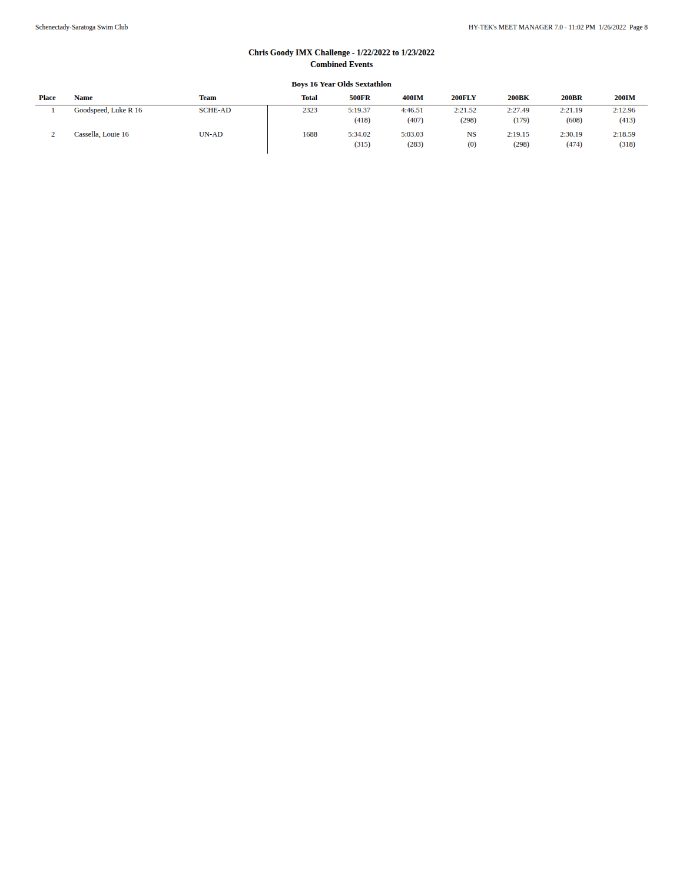Schenectady-Saratoga Swim Club HY-TEK's MEET MANAGER 7.0 - 11:02 PM 1/26/2022 Page 8
Chris Goody IMX Challenge - 1/22/2022 to 1/23/2022
Combined Events
Boys 16 Year Olds Sextathlon
| Place | Name | Team | Total | 500FR | 400IM | 200FLY | 200BK | 200BR | 200IM | |
| --- | --- | --- | --- | --- | --- | --- | --- | --- | --- | --- |
| 1 | Goodspeed, Luke R 16 | SCHE-AD | 2323 | 5:19.37 | 4:46.51 | 2:21.52 | 2:27.49 | 2:21.19 | 2:12.96 | |
| | | | | (418) | (407) | (298) | (179) | (608) | (413) | |
| 2 | Cassella, Louie 16 | UN-AD | 1688 | 5:34.02 | 5:03.03 | NS | 2:19.15 | 2:30.19 | 2:18.59 | |
| | | | | (315) | (283) | (0) | (298) | (474) | (318) | |